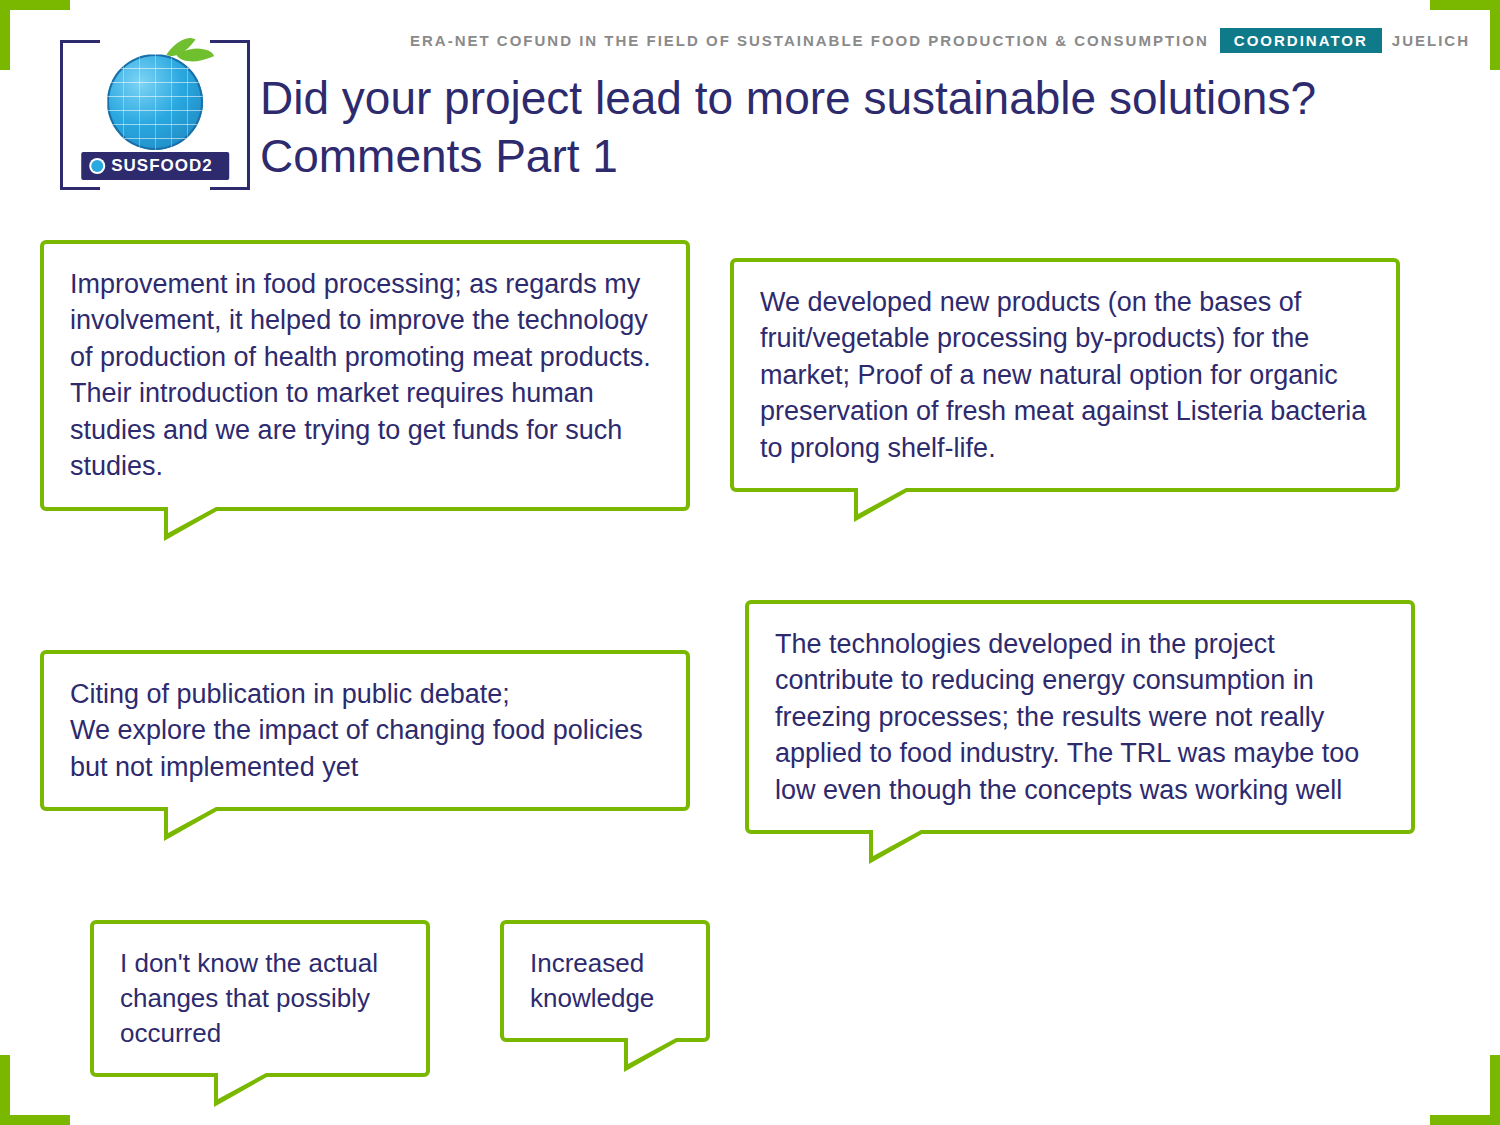ERA-NET COFUND IN THE FIELD OF SUSTAINABLE FOOD PRODUCTION & CONSUMPTION COORDINATOR JUELICH
SUSFOOD2
Did your project lead to more sustainable solutions? Comments Part 1
Improvement in food processing; as regards my involvement, it helped to improve the technology of production of health promoting meat products. Their introduction to market requires human studies and we are trying to get funds for such studies.
We developed new products (on the bases of fruit/vegetable processing by-products) for the market; Proof of a new natural option for organic preservation of fresh meat against Listeria bacteria to prolong shelf-life.
Citing of publication in public debate;
We explore the impact of changing food policies but not implemented yet
The technologies developed in the project contribute to reducing energy consumption in freezing processes; the results were not really applied to food industry. The TRL was maybe too low even though the concepts was working well
I don't know the actual changes that possibly occurred
Increased knowledge